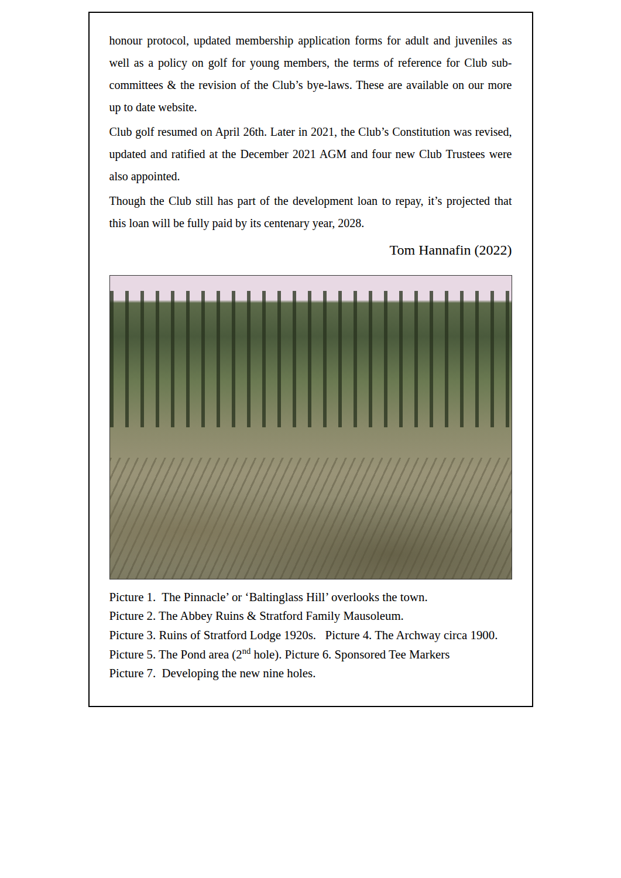honour protocol, updated membership application forms for adult and juveniles as well as a policy on golf for young members, the terms of reference for Club sub-committees & the revision of the Club’s bye-laws. These are available on our more up to date website.
Club golf resumed on April 26th. Later in 2021, the Club’s Constitution was revised, updated and ratified at the December 2021 AGM and four new Club Trustees were also appointed.
Though the Club still has part of the development loan to repay, it’s projected that this loan will be fully paid by its centenary year, 2028.
Tom Hannafin (2022)
Picture 1. The Pinnacle’ or ‘Baltinglass Hill’ overlooks the town.
Picture 2. The Abbey Ruins & Stratford Family Mausoleum.
Picture 3. Ruins of Stratford Lodge 1920s. Picture 4. The Archway circa 1900.
Picture 5. The Pond area (2nd hole). Picture 6. Sponsored Tee Markers
Picture 7. Developing the new nine holes.